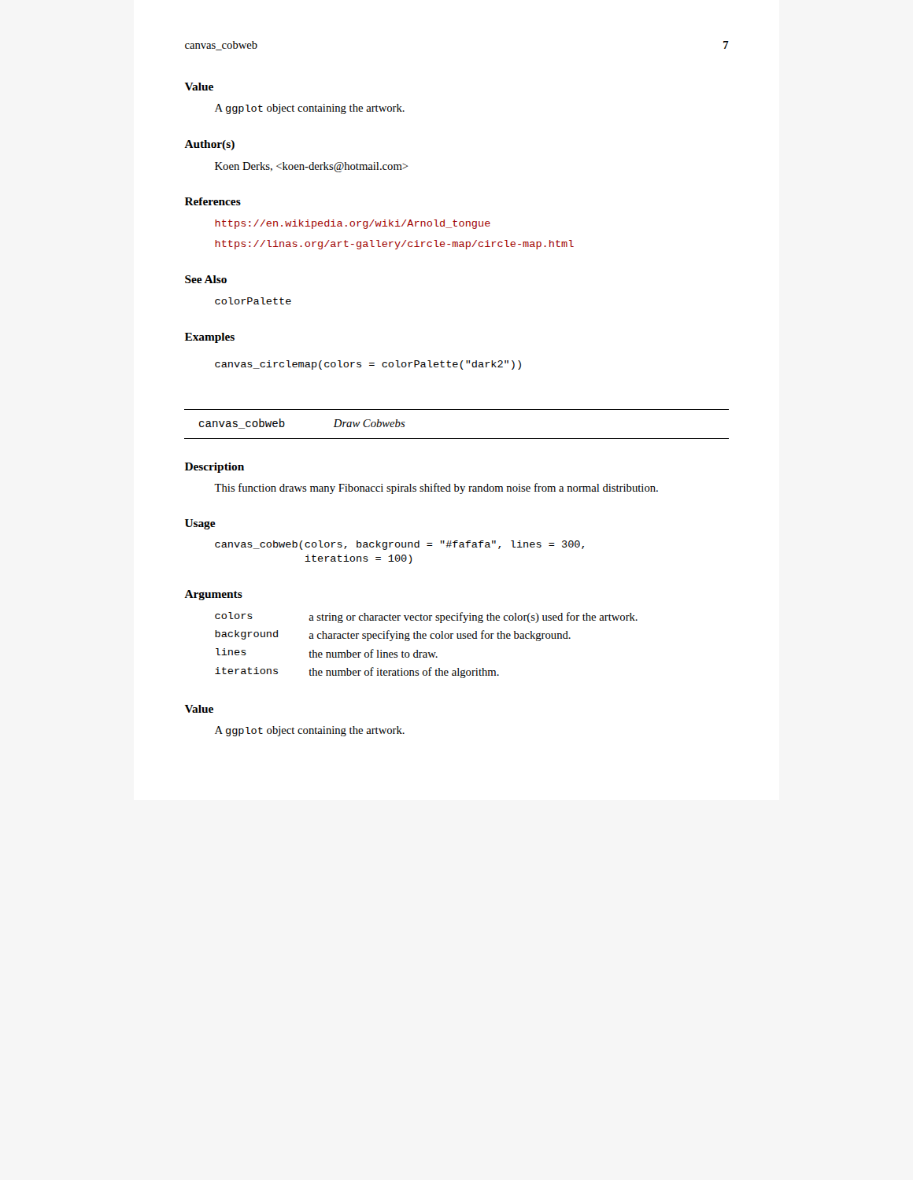canvas_cobweb 7
Value
A ggplot object containing the artwork.
Author(s)
Koen Derks, <koen-derks@hotmail.com>
References
https://en.wikipedia.org/wiki/Arnold_tongue https://linas.org/art-gallery/circle-map/circle-map.html
See Also
colorPalette
Examples
canvas_circlemap(colors = colorPalette("dark2"))
canvas_cobweb Draw Cobwebs
Description
This function draws many Fibonacci spirals shifted by random noise from a normal distribution.
Usage
canvas_cobweb(colors, background = "#fafafa", lines = 300,
              iterations = 100)
Arguments
| colors | a string or character vector specifying the color(s) used for the artwork. |
| background | a character specifying the color used for the background. |
| lines | the number of lines to draw. |
| iterations | the number of iterations of the algorithm. |
Value
A ggplot object containing the artwork.